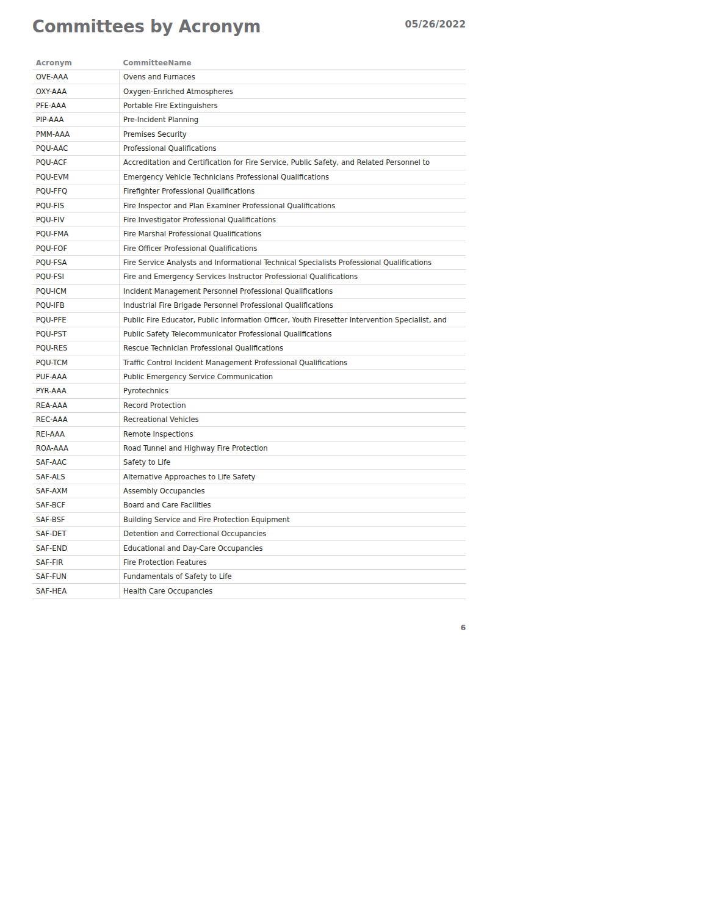Committees by Acronym
05/26/2022
| Acronym | CommitteeName |
| --- | --- |
| OVE-AAA | Ovens and Furnaces |
| OXY-AAA | Oxygen-Enriched Atmospheres |
| PFE-AAA | Portable Fire Extinguishers |
| PIP-AAA | Pre-Incident Planning |
| PMM-AAA | Premises Security |
| PQU-AAC | Professional Qualifications |
| PQU-ACF | Accreditation and Certification for Fire Service, Public Safety, and Related Personnel to |
| PQU-EVM | Emergency Vehicle Technicians Professional Qualifications |
| PQU-FFQ | Firefighter Professional Qualifications |
| PQU-FIS | Fire Inspector and Plan Examiner Professional Qualifications |
| PQU-FIV | Fire Investigator Professional Qualifications |
| PQU-FMA | Fire Marshal Professional Qualifications |
| PQU-FOF | Fire Officer Professional Qualifications |
| PQU-FSA | Fire Service Analysts and Informational Technical Specialists Professional Qualifications |
| PQU-FSI | Fire and Emergency Services Instructor Professional Qualifications |
| PQU-ICM | Incident Management Personnel Professional Qualifications |
| PQU-IFB | Industrial Fire Brigade Personnel Professional Qualifications |
| PQU-PFE | Public Fire Educator, Public Information Officer, Youth Firesetter Intervention Specialist, and |
| PQU-PST | Public Safety Telecommunicator Professional Qualifications |
| PQU-RES | Rescue Technician Professional Qualifications |
| PQU-TCM | Traffic Control Incident Management Professional Qualifications |
| PUF-AAA | Public Emergency Service Communication |
| PYR-AAA | Pyrotechnics |
| REA-AAA | Record Protection |
| REC-AAA | Recreational Vehicles |
| REI-AAA | Remote Inspections |
| ROA-AAA | Road Tunnel and Highway Fire Protection |
| SAF-AAC | Safety to Life |
| SAF-ALS | Alternative Approaches to Life Safety |
| SAF-AXM | Assembly Occupancies |
| SAF-BCF | Board and Care Facilities |
| SAF-BSF | Building Service and Fire Protection Equipment |
| SAF-DET | Detention and Correctional Occupancies |
| SAF-END | Educational and Day-Care Occupancies |
| SAF-FIR | Fire Protection Features |
| SAF-FUN | Fundamentals of Safety to Life |
| SAF-HEA | Health Care Occupancies |
6